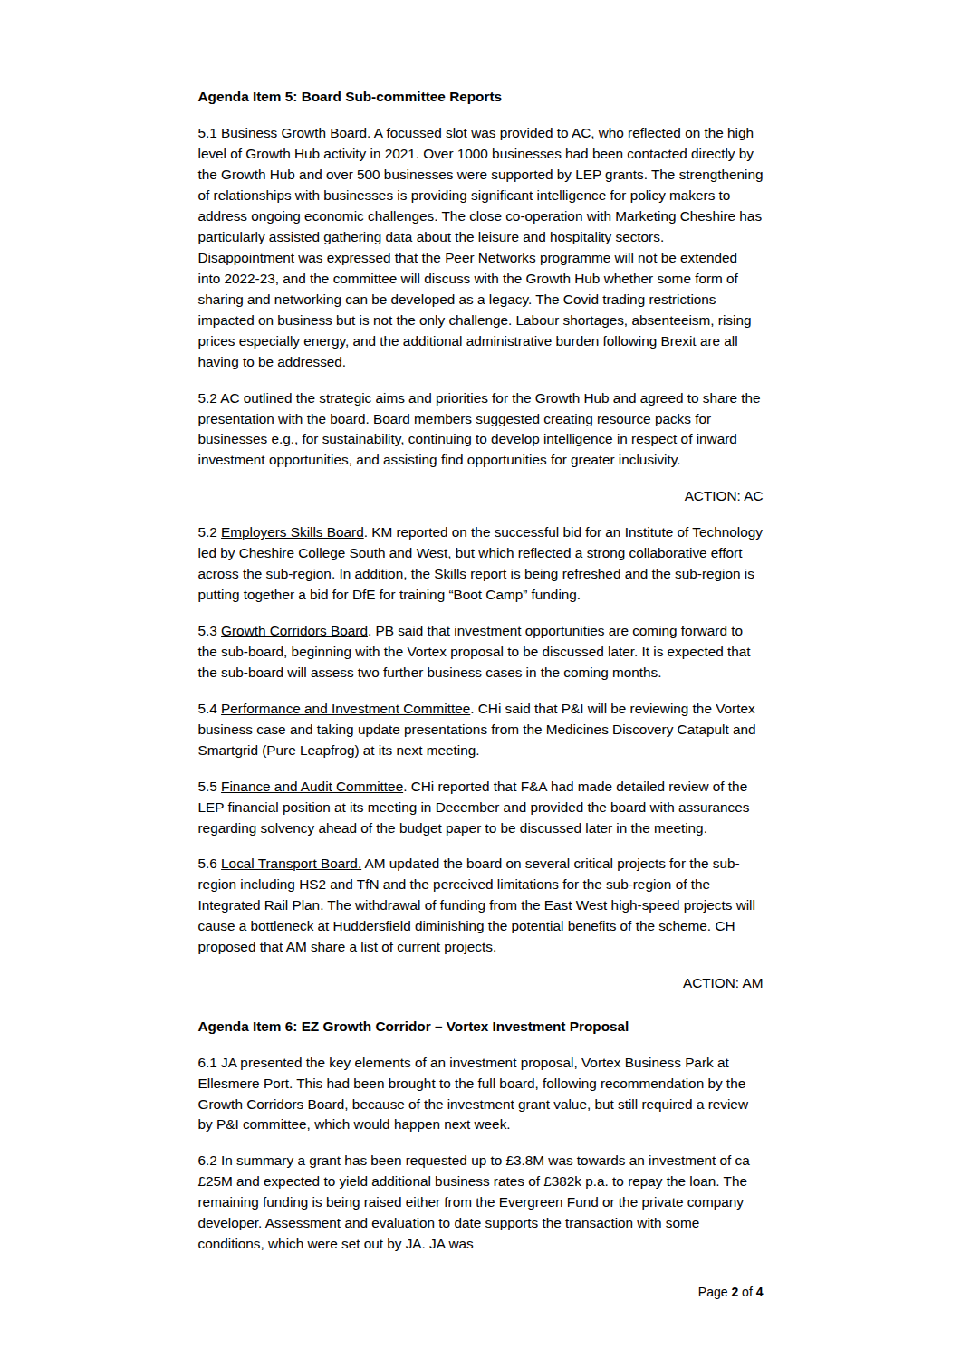Agenda Item 5: Board Sub-committee Reports
5.1 Business Growth Board. A focussed slot was provided to AC, who reflected on the high level of Growth Hub activity in 2021. Over 1000 businesses had been contacted directly by the Growth Hub and over 500 businesses were supported by LEP grants. The strengthening of relationships with businesses is providing significant intelligence for policy makers to address ongoing economic challenges. The close co-operation with Marketing Cheshire has particularly assisted gathering data about the leisure and hospitality sectors. Disappointment was expressed that the Peer Networks programme will not be extended into 2022-23, and the committee will discuss with the Growth Hub whether some form of sharing and networking can be developed as a legacy. The Covid trading restrictions impacted on business but is not the only challenge. Labour shortages, absenteeism, rising prices especially energy, and the additional administrative burden following Brexit are all having to be addressed.
5.2 AC outlined the strategic aims and priorities for the Growth Hub and agreed to share the presentation with the board. Board members suggested creating resource packs for businesses e.g., for sustainability, continuing to develop intelligence in respect of inward investment opportunities, and assisting find opportunities for greater inclusivity.
ACTION: AC
5.2 Employers Skills Board. KM reported on the successful bid for an Institute of Technology led by Cheshire College South and West, but which reflected a strong collaborative effort across the sub-region. In addition, the Skills report is being refreshed and the sub-region is putting together a bid for DfE for training “Boot Camp” funding.
5.3 Growth Corridors Board. PB said that investment opportunities are coming forward to the sub-board, beginning with the Vortex proposal to be discussed later. It is expected that the sub-board will assess two further business cases in the coming months.
5.4 Performance and Investment Committee. CHi said that P&I will be reviewing the Vortex business case and taking update presentations from the Medicines Discovery Catapult and Smartgrid (Pure Leapfrog) at its next meeting.
5.5 Finance and Audit Committee. CHi reported that F&A had made detailed review of the LEP financial position at its meeting in December and provided the board with assurances regarding solvency ahead of the budget paper to be discussed later in the meeting.
5.6 Local Transport Board. AM updated the board on several critical projects for the sub-region including HS2 and TfN and the perceived limitations for the sub-region of the Integrated Rail Plan. The withdrawal of funding from the East West high-speed projects will cause a bottleneck at Huddersfield diminishing the potential benefits of the scheme. CH proposed that AM share a list of current projects.
ACTION: AM
Agenda Item 6: EZ Growth Corridor – Vortex Investment Proposal
6.1 JA presented the key elements of an investment proposal, Vortex Business Park at Ellesmere Port. This had been brought to the full board, following recommendation by the Growth Corridors Board, because of the investment grant value, but still required a review by P&I committee, which would happen next week.
6.2 In summary a grant has been requested up to £3.8M was towards an investment of ca £25M and expected to yield additional business rates of £382k p.a. to repay the loan. The remaining funding is being raised either from the Evergreen Fund or the private company developer. Assessment and evaluation to date supports the transaction with some conditions, which were set out by JA. JA was
Page 2 of 4